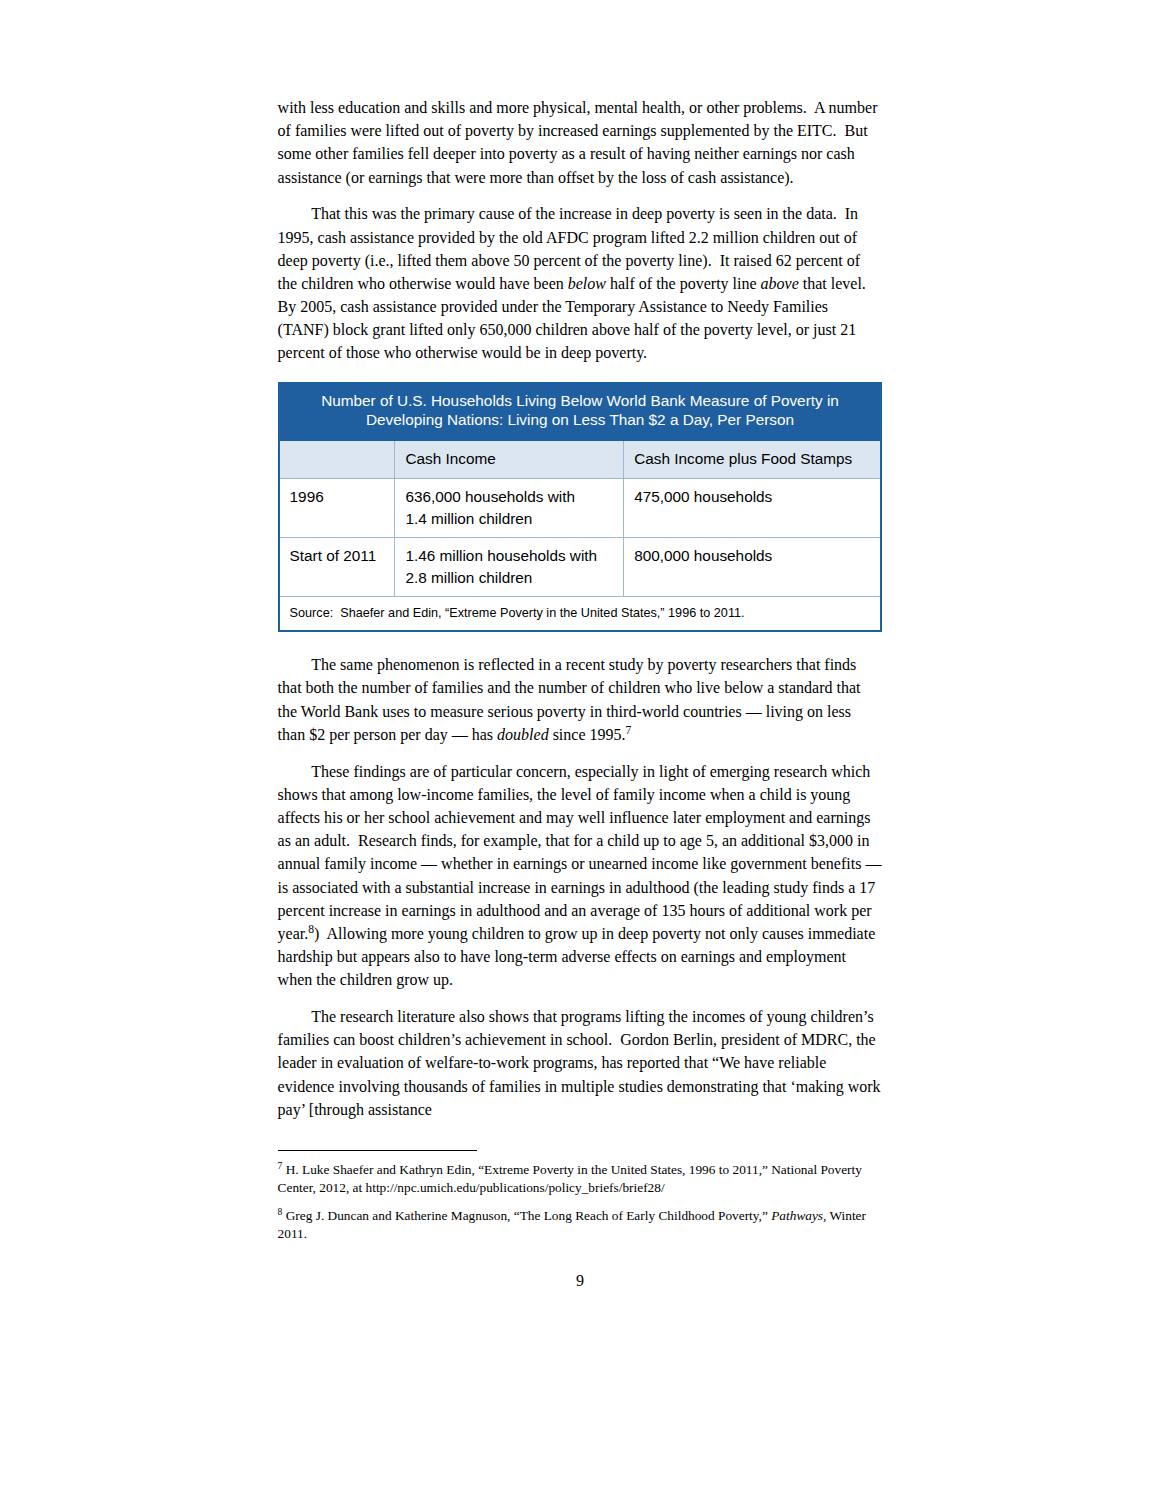with less education and skills and more physical, mental health, or other problems. A number of families were lifted out of poverty by increased earnings supplemented by the EITC. But some other families fell deeper into poverty as a result of having neither earnings nor cash assistance (or earnings that were more than offset by the loss of cash assistance).
That this was the primary cause of the increase in deep poverty is seen in the data. In 1995, cash assistance provided by the old AFDC program lifted 2.2 million children out of deep poverty (i.e., lifted them above 50 percent of the poverty line). It raised 62 percent of the children who otherwise would have been below half of the poverty line above that level. By 2005, cash assistance provided under the Temporary Assistance to Needy Families (TANF) block grant lifted only 650,000 children above half of the poverty level, or just 21 percent of those who otherwise would be in deep poverty.
Number of U.S. Households Living Below World Bank Measure of Poverty in Developing Nations: Living on Less Than $2 a Day, Per Person
| | Cash Income | Cash Income plus Food Stamps |
| --- | --- | --- |
| 1996 | 636,000 households with 1.4 million children | 475,000 households |
| Start of 2011 | 1.46 million households with 2.8 million children | 800,000 households |
| Source: Shaefer and Edin, “Extreme Poverty in the United States,” 1996 to 2011. |
The same phenomenon is reflected in a recent study by poverty researchers that finds that both the number of families and the number of children who live below a standard that the World Bank uses to measure serious poverty in third-world countries — living on less than $2 per person per day — has doubled since 1995.7
These findings are of particular concern, especially in light of emerging research which shows that among low-income families, the level of family income when a child is young affects his or her school achievement and may well influence later employment and earnings as an adult. Research finds, for example, that for a child up to age 5, an additional $3,000 in annual family income — whether in earnings or unearned income like government benefits — is associated with a substantial increase in earnings in adulthood (the leading study finds a 17 percent increase in earnings in adulthood and an average of 135 hours of additional work per year.8) Allowing more young children to grow up in deep poverty not only causes immediate hardship but appears also to have long-term adverse effects on earnings and employment when the children grow up.
The research literature also shows that programs lifting the incomes of young children’s families can boost children’s achievement in school. Gordon Berlin, president of MDRC, the leader in evaluation of welfare-to-work programs, has reported that “We have reliable evidence involving thousands of families in multiple studies demonstrating that ‘making work pay’ [through assistance
7 H. Luke Shaefer and Kathryn Edin, “Extreme Poverty in the United States, 1996 to 2011,” National Poverty Center, 2012, at http://npc.umich.edu/publications/policy_briefs/brief28/
8 Greg J. Duncan and Katherine Magnuson, “The Long Reach of Early Childhood Poverty,” Pathways, Winter 2011.
9